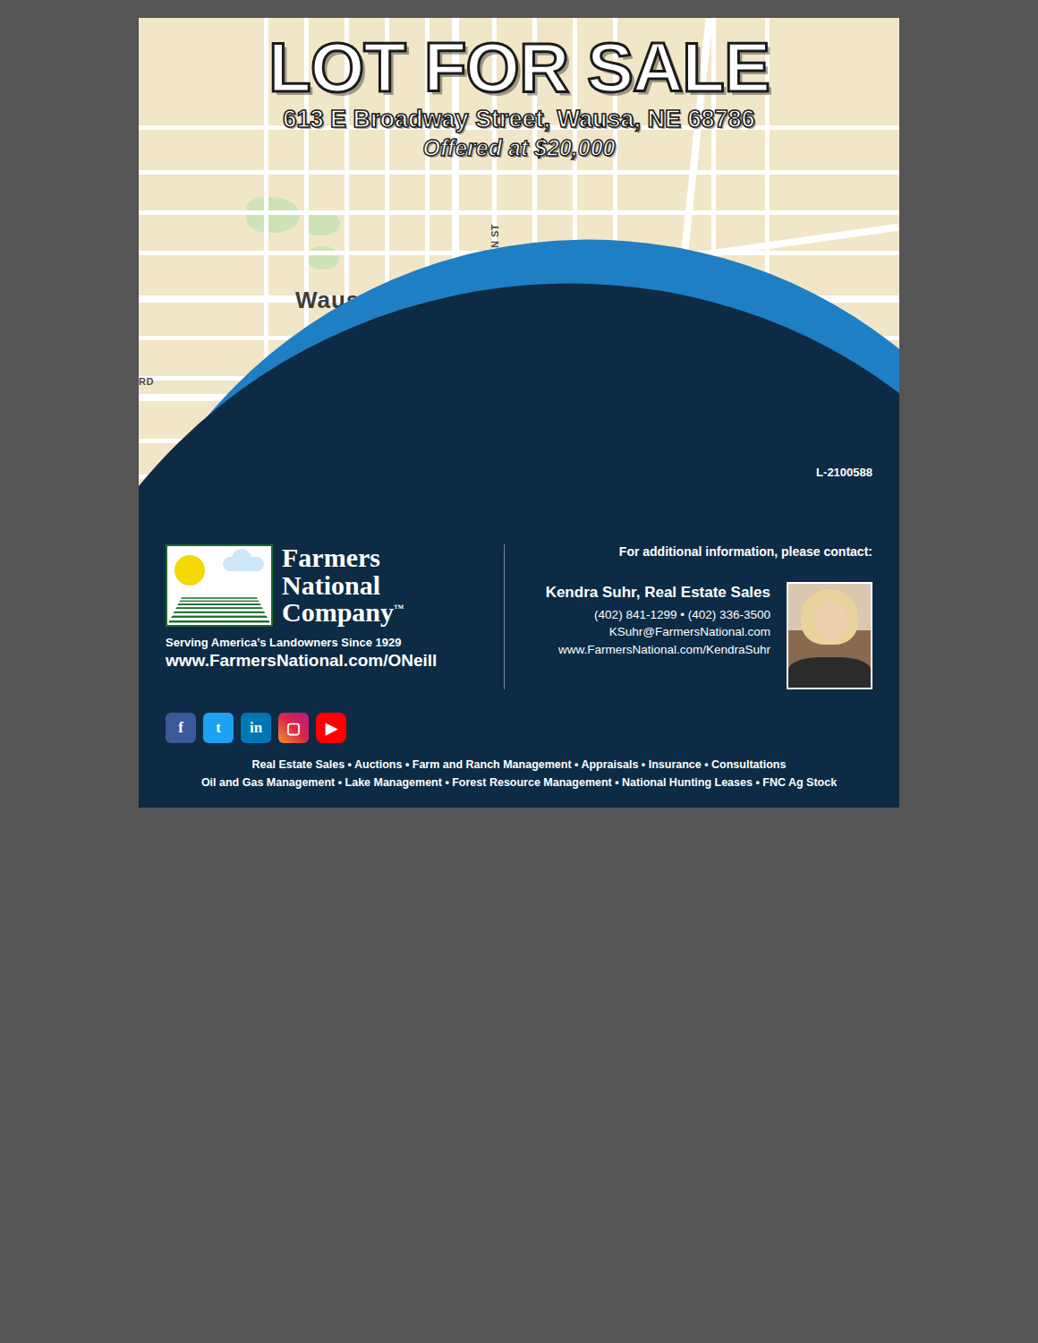Wausa
SON ST
BISMARK ST
LINCOLN ST
SHERMAN ST
HAMPTON ST
549 DR
550 AVE
RD
874 RD
121
121
LOT FOR SALE
613 E Broadway Street, Wausa, NE 68786
Offered at $20,000
L-2100588
Features:
Unimproved lot with great opportunities
Corner lot
Prime location on main street
Farmers
National
Company™
Serving America’s Landowners Since 1929
www.FarmersNational.com/ONeill
For additional information, please contact:
Kendra Suhr, Real Estate Sales
(402) 841-1299 • (402) 336-3500
KSuhr@FarmersNational.com
www.FarmersNational.com/KendraSuhr
f
t
in
▢
▶
Real Estate Sales • Auctions • Farm and Ranch Management • Appraisals • Insurance • Consultations
Oil and Gas Management • Lake Management • Forest Resource Management • National Hunting Leases • FNC Ag Stock